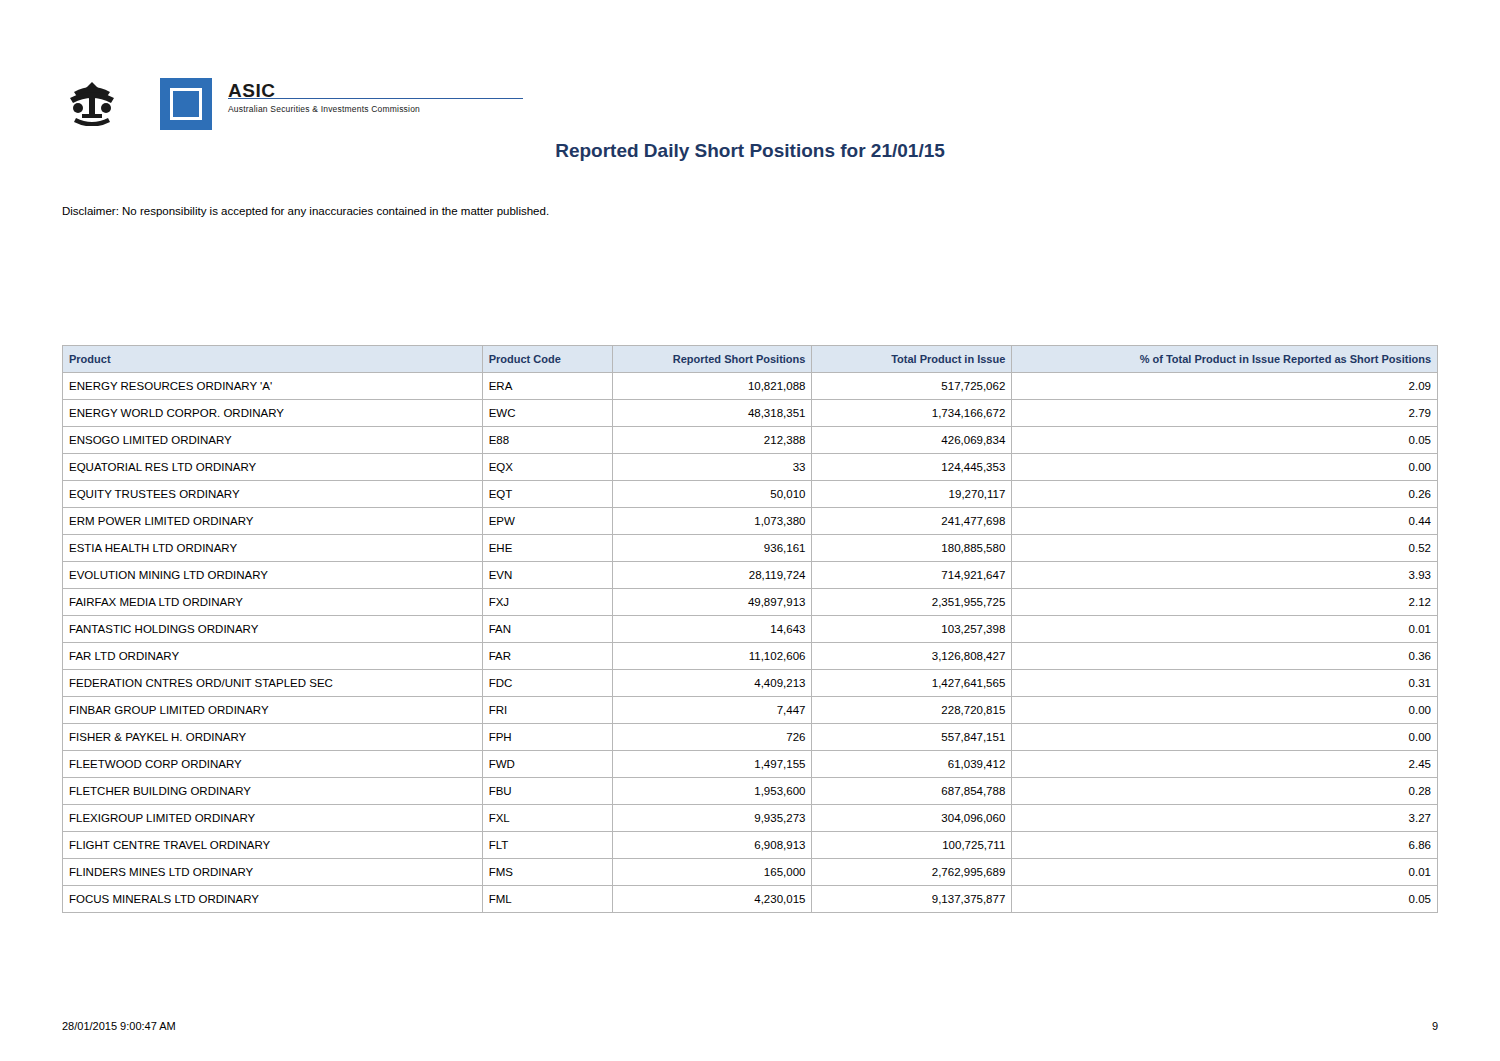ASIC
Australian Securities & Investments Commission
Reported Daily Short Positions for 21/01/15
Disclaimer: No responsibility is accepted for any inaccuracies contained in the matter published.
| Product | Product Code | Reported Short Positions | Total Product in Issue | % of Total Product in Issue Reported as Short Positions |
| --- | --- | --- | --- | --- |
| ENERGY RESOURCES ORDINARY 'A' | ERA | 10,821,088 | 517,725,062 | 2.09 |
| ENERGY WORLD CORPOR. ORDINARY | EWC | 48,318,351 | 1,734,166,672 | 2.79 |
| ENSOGO LIMITED ORDINARY | E88 | 212,388 | 426,069,834 | 0.05 |
| EQUATORIAL RES LTD ORDINARY | EQX | 33 | 124,445,353 | 0.00 |
| EQUITY TRUSTEES ORDINARY | EQT | 50,010 | 19,270,117 | 0.26 |
| ERM POWER LIMITED ORDINARY | EPW | 1,073,380 | 241,477,698 | 0.44 |
| ESTIA HEALTH LTD ORDINARY | EHE | 936,161 | 180,885,580 | 0.52 |
| EVOLUTION MINING LTD ORDINARY | EVN | 28,119,724 | 714,921,647 | 3.93 |
| FAIRFAX MEDIA LTD ORDINARY | FXJ | 49,897,913 | 2,351,955,725 | 2.12 |
| FANTASTIC HOLDINGS ORDINARY | FAN | 14,643 | 103,257,398 | 0.01 |
| FAR LTD ORDINARY | FAR | 11,102,606 | 3,126,808,427 | 0.36 |
| FEDERATION CNTRES ORD/UNIT STAPLED SEC | FDC | 4,409,213 | 1,427,641,565 | 0.31 |
| FINBAR GROUP LIMITED ORDINARY | FRI | 7,447 | 228,720,815 | 0.00 |
| FISHER & PAYKEL H. ORDINARY | FPH | 726 | 557,847,151 | 0.00 |
| FLEETWOOD CORP ORDINARY | FWD | 1,497,155 | 61,039,412 | 2.45 |
| FLETCHER BUILDING ORDINARY | FBU | 1,953,600 | 687,854,788 | 0.28 |
| FLEXIGROUP LIMITED ORDINARY | FXL | 9,935,273 | 304,096,060 | 3.27 |
| FLIGHT CENTRE TRAVEL ORDINARY | FLT | 6,908,913 | 100,725,711 | 6.86 |
| FLINDERS MINES LTD ORDINARY | FMS | 165,000 | 2,762,995,689 | 0.01 |
| FOCUS MINERALS LTD ORDINARY | FML | 4,230,015 | 9,137,375,877 | 0.05 |
28/01/2015 9:00:47 AM
9